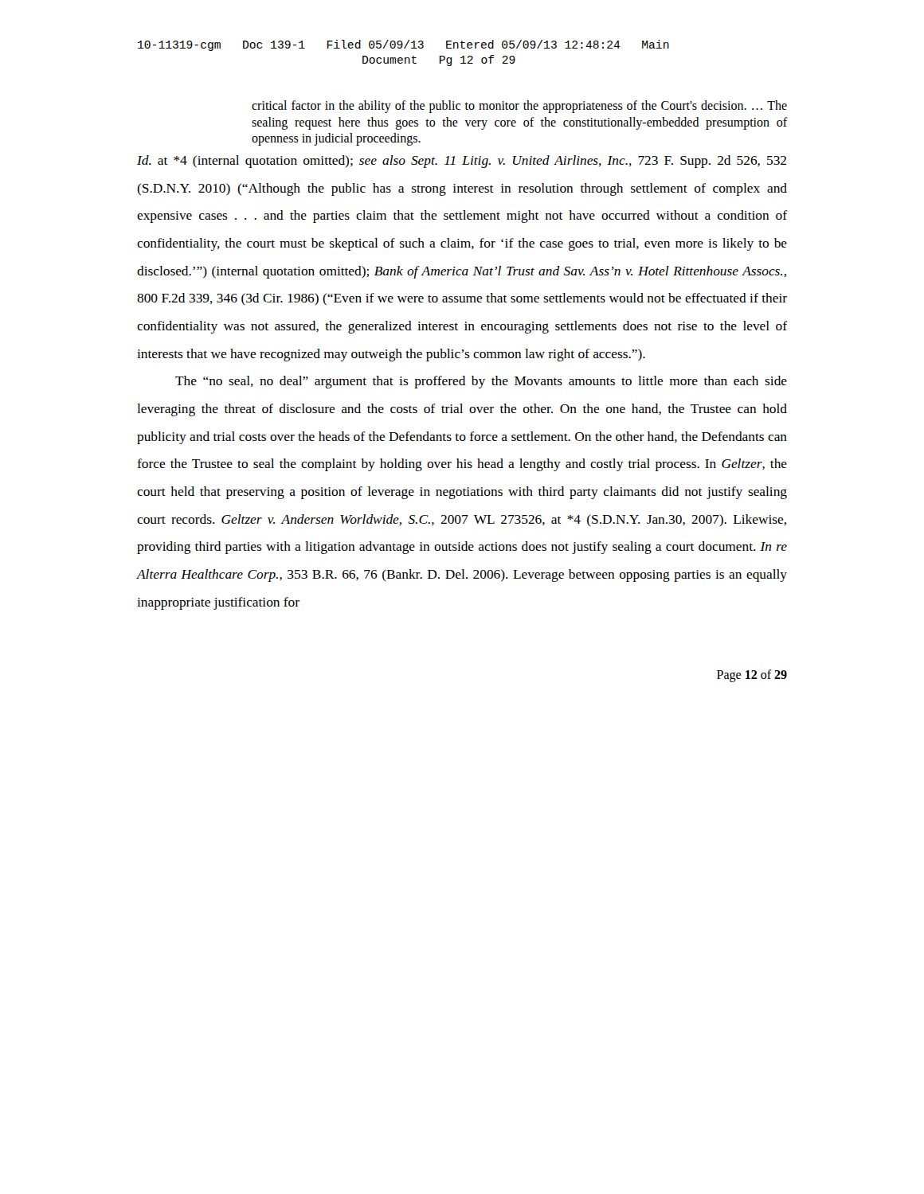10-11319-cgm Doc 139-1 Filed 05/09/13 Entered 05/09/13 12:48:24 Main Document Pg 12 of 29
critical factor in the ability of the public to monitor the appropriateness of the Court's decision. … The sealing request here thus goes to the very core of the constitutionally-embedded presumption of openness in judicial proceedings.
Id. at *4 (internal quotation omitted); see also Sept. 11 Litig. v. United Airlines, Inc., 723 F. Supp. 2d 526, 532 (S.D.N.Y. 2010) (“Although the public has a strong interest in resolution through settlement of complex and expensive cases . . . and the parties claim that the settlement might not have occurred without a condition of confidentiality, the court must be skeptical of such a claim, for ‘if the case goes to trial, even more is likely to be disclosed.’”) (internal quotation omitted); Bank of America Nat’l Trust and Sav. Ass’n v. Hotel Rittenhouse Assocs., 800 F.2d 339, 346 (3d Cir. 1986) (“Even if we were to assume that some settlements would not be effectuated if their confidentiality was not assured, the generalized interest in encouraging settlements does not rise to the level of interests that we have recognized may outweigh the public’s common law right of access.”).
The “no seal, no deal” argument that is proffered by the Movants amounts to little more than each side leveraging the threat of disclosure and the costs of trial over the other. On the one hand, the Trustee can hold publicity and trial costs over the heads of the Defendants to force a settlement. On the other hand, the Defendants can force the Trustee to seal the complaint by holding over his head a lengthy and costly trial process. In Geltzer, the court held that preserving a position of leverage in negotiations with third party claimants did not justify sealing court records. Geltzer v. Andersen Worldwide, S.C., 2007 WL 273526, at *4 (S.D.N.Y. Jan.30, 2007). Likewise, providing third parties with a litigation advantage in outside actions does not justify sealing a court document. In re Alterra Healthcare Corp., 353 B.R. 66, 76 (Bankr. D. Del. 2006). Leverage between opposing parties is an equally inappropriate justification for
Page 12 of 29